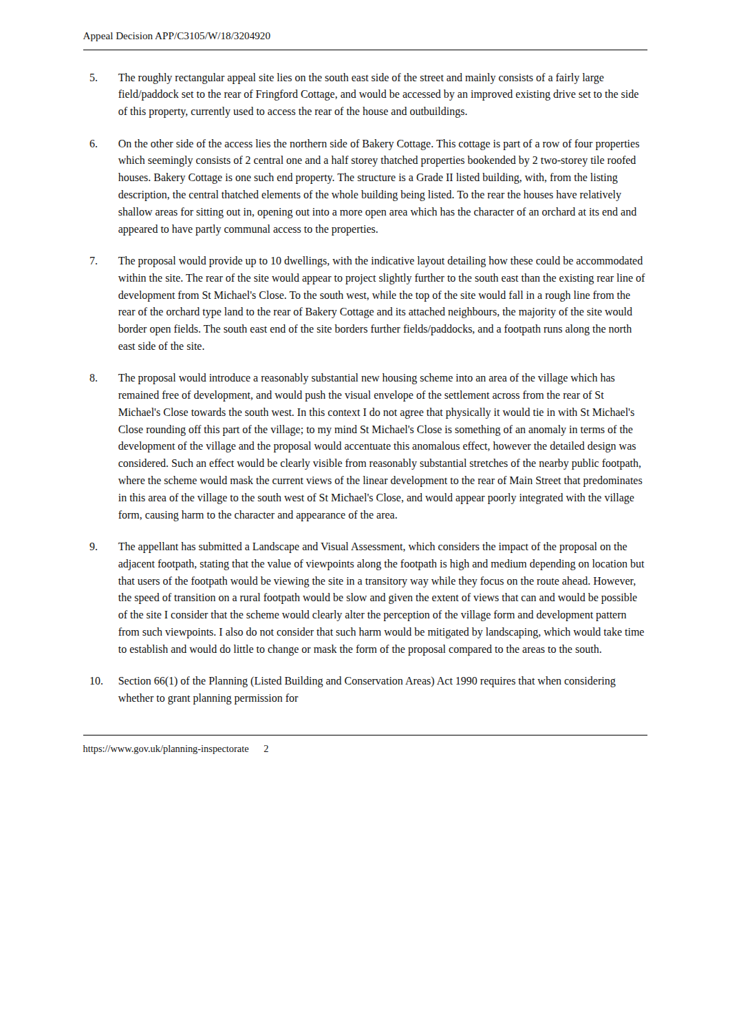Appeal Decision APP/C3105/W/18/3204920
The roughly rectangular appeal site lies on the south east side of the street and mainly consists of a fairly large field/paddock set to the rear of Fringford Cottage, and would be accessed by an improved existing drive set to the side of this property, currently used to access the rear of the house and outbuildings.
On the other side of the access lies the northern side of Bakery Cottage. This cottage is part of a row of four properties which seemingly consists of 2 central one and a half storey thatched properties bookended by 2 two-storey tile roofed houses. Bakery Cottage is one such end property. The structure is a Grade II listed building, with, from the listing description, the central thatched elements of the whole building being listed. To the rear the houses have relatively shallow areas for sitting out in, opening out into a more open area which has the character of an orchard at its end and appeared to have partly communal access to the properties.
The proposal would provide up to 10 dwellings, with the indicative layout detailing how these could be accommodated within the site. The rear of the site would appear to project slightly further to the south east than the existing rear line of development from St Michael's Close. To the south west, while the top of the site would fall in a rough line from the rear of the orchard type land to the rear of Bakery Cottage and its attached neighbours, the majority of the site would border open fields. The south east end of the site borders further fields/paddocks, and a footpath runs along the north east side of the site.
The proposal would introduce a reasonably substantial new housing scheme into an area of the village which has remained free of development, and would push the visual envelope of the settlement across from the rear of St Michael's Close towards the south west. In this context I do not agree that physically it would tie in with St Michael's Close rounding off this part of the village; to my mind St Michael's Close is something of an anomaly in terms of the development of the village and the proposal would accentuate this anomalous effect, however the detailed design was considered. Such an effect would be clearly visible from reasonably substantial stretches of the nearby public footpath, where the scheme would mask the current views of the linear development to the rear of Main Street that predominates in this area of the village to the south west of St Michael's Close, and would appear poorly integrated with the village form, causing harm to the character and appearance of the area.
The appellant has submitted a Landscape and Visual Assessment, which considers the impact of the proposal on the adjacent footpath, stating that the value of viewpoints along the footpath is high and medium depending on location but that users of the footpath would be viewing the site in a transitory way while they focus on the route ahead. However, the speed of transition on a rural footpath would be slow and given the extent of views that can and would be possible of the site I consider that the scheme would clearly alter the perception of the village form and development pattern from such viewpoints. I also do not consider that such harm would be mitigated by landscaping, which would take time to establish and would do little to change or mask the form of the proposal compared to the areas to the south.
Section 66(1) of the Planning (Listed Building and Conservation Areas) Act 1990 requires that when considering whether to grant planning permission for
https://www.gov.uk/planning-inspectorate 2